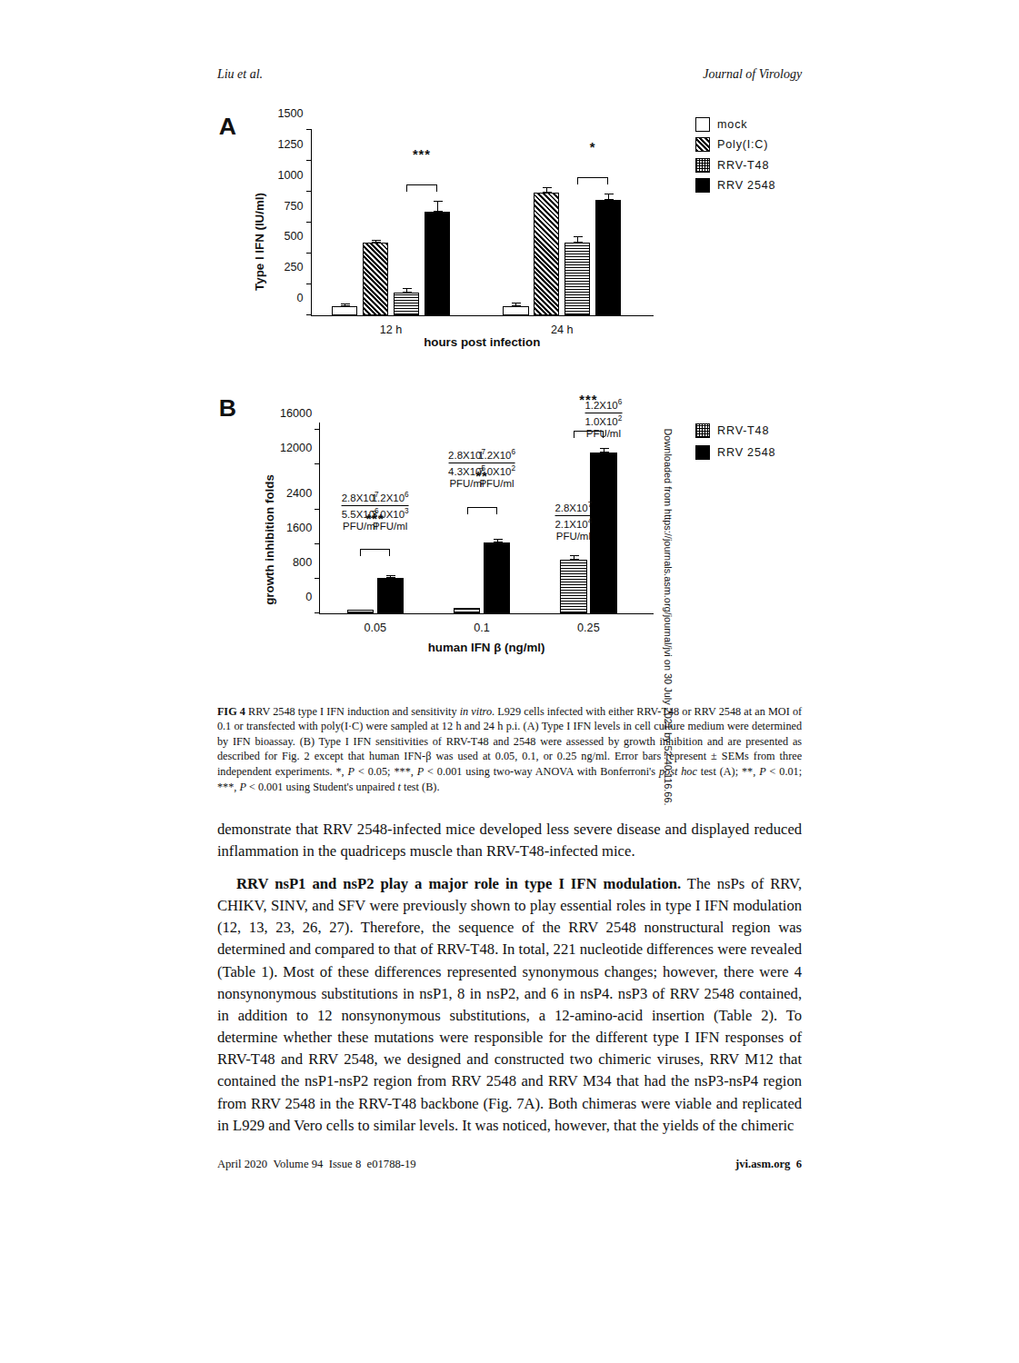Liu et al.
Journal of Virology
Downloaded from https://journals.asm.org/journal/jvi on 30 July 2021 by 52.40.116.66.
A
mock
Poly(I:C)
RRV-T48
RRV 2548
Type I IFN (IU/ml)
0
250
500
750
1000
1250
1500
***
*
12 h
24 h
hours post infection
B
RRV-T48
RRV 2548
growth inhibition folds
0
800
1600
2400
12000
16000
***
2.8X107 5.5X106
PFU/ml
1.2X106 3.0X103
PFU/ml
**
2.8X107 4.3X105
PFU/ml
1.2X106 7.0X102
PFU/ml
***
2.8X107 2.1X104
PFU/ml
1.2X106 1.0X102
PFU/ml
0.05
0.1
0.25
human IFN β (ng/ml)
FIG 4 RRV 2548 type I IFN induction and sensitivity in vitro. L929 cells infected with either RRV-T48 or RRV 2548 at an MOI of 0.1 or transfected with poly(I·C) were sampled at 12 h and 24 h p.i. (A) Type I IFN levels in cell culture medium were determined by IFN bioassay. (B) Type I IFN sensitivities of RRV-T48 and 2548 were assessed by growth inhibition and are presented as described for Fig. 2 except that human IFN-β was used at 0.05, 0.1, or 0.25 ng/ml. Error bars represent ± SEMs from three independent experiments. *, P < 0.05; ***, P < 0.001 using two-way ANOVA with Bonferroni's post hoc test (A); **, P < 0.01; ***, P < 0.001 using Student's unpaired t test (B).
demonstrate that RRV 2548-infected mice developed less severe disease and displayed reduced inflammation in the quadriceps muscle than RRV-T48-infected mice.
RRV nsP1 and nsP2 play a major role in type I IFN modulation. The nsPs of RRV, CHIKV, SINV, and SFV were previously shown to play essential roles in type I IFN modulation (12, 13, 23, 26, 27). Therefore, the sequence of the RRV 2548 nonstructural region was determined and compared to that of RRV-T48. In total, 221 nucleotide differences were revealed (Table 1). Most of these differences represented synonymous changes; however, there were 4 nonsynonymous substitutions in nsP1, 8 in nsP2, and 6 in nsP4. nsP3 of RRV 2548 contained, in addition to 12 nonsynonymous substitutions, a 12-amino-acid insertion (Table 2). To determine whether these mutations were responsible for the different type I IFN responses of RRV-T48 and RRV 2548, we designed and constructed two chimeric viruses, RRV M12 that contained the nsP1-nsP2 region from RRV 2548 and RRV M34 that had the nsP3-nsP4 region from RRV 2548 in the RRV-T48 backbone (Fig. 7A). Both chimeras were viable and replicated in L929 and Vero cells to similar levels. It was noticed, however, that the yields of the chimeric
April 2020 Volume 94 Issue 8 e01788-19
jvi.asm.org 6